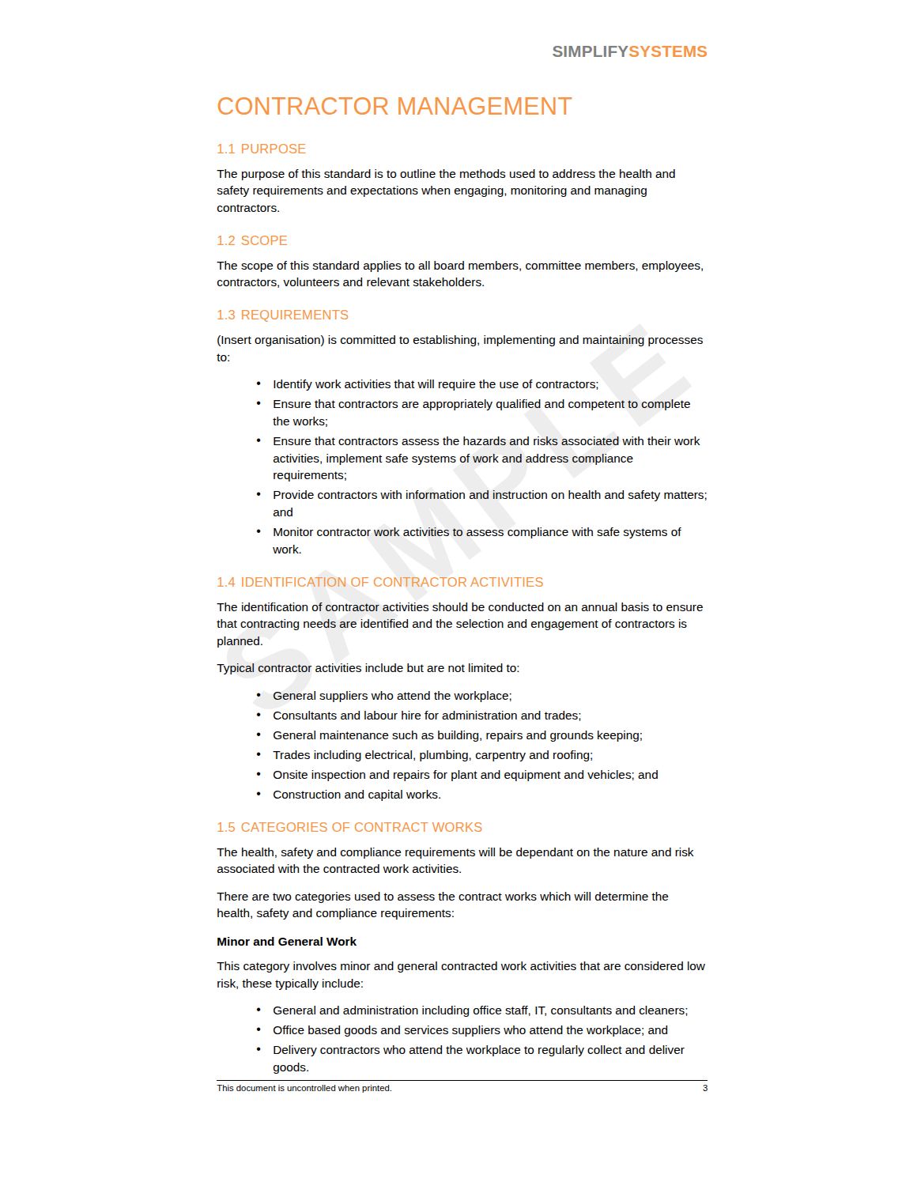SAMPLE
SIMPLIFY SYSTEMS
CONTRACTOR MANAGEMENT
1.1 PURPOSE
The purpose of this standard is to outline the methods used to address the health and safety requirements and expectations when engaging, monitoring and managing contractors.
1.2 SCOPE
The scope of this standard applies to all board members, committee members, employees, contractors, volunteers and relevant stakeholders.
1.3 REQUIREMENTS
(Insert organisation) is committed to establishing, implementing and maintaining processes to:
Identify work activities that will require the use of contractors;
Ensure that contractors are appropriately qualified and competent to complete the works;
Ensure that contractors assess the hazards and risks associated with their work activities, implement safe systems of work and address compliance requirements;
Provide contractors with information and instruction on health and safety matters; and
Monitor contractor work activities to assess compliance with safe systems of work.
1.4 IDENTIFICATION OF CONTRACTOR ACTIVITIES
The identification of contractor activities should be conducted on an annual basis to ensure that contracting needs are identified and the selection and engagement of contractors is planned.
Typical contractor activities include but are not limited to:
General suppliers who attend the workplace;
Consultants and labour hire for administration and trades;
General maintenance such as building, repairs and grounds keeping;
Trades including electrical, plumbing, carpentry and roofing;
Onsite inspection and repairs for plant and equipment and vehicles; and
Construction and capital works.
1.5 CATEGORIES OF CONTRACT WORKS
The health, safety and compliance requirements will be dependant on the nature and risk associated with the contracted work activities.
There are two categories used to assess the contract works which will determine the health, safety and compliance requirements:
Minor and General Work
This category involves minor and general contracted work activities that are considered low risk, these typically include:
General and administration including office staff, IT, consultants and cleaners;
Office based goods and services suppliers who attend the workplace; and
Delivery contractors who attend the workplace to regularly collect and deliver goods.
This document is uncontrolled when printed. 3